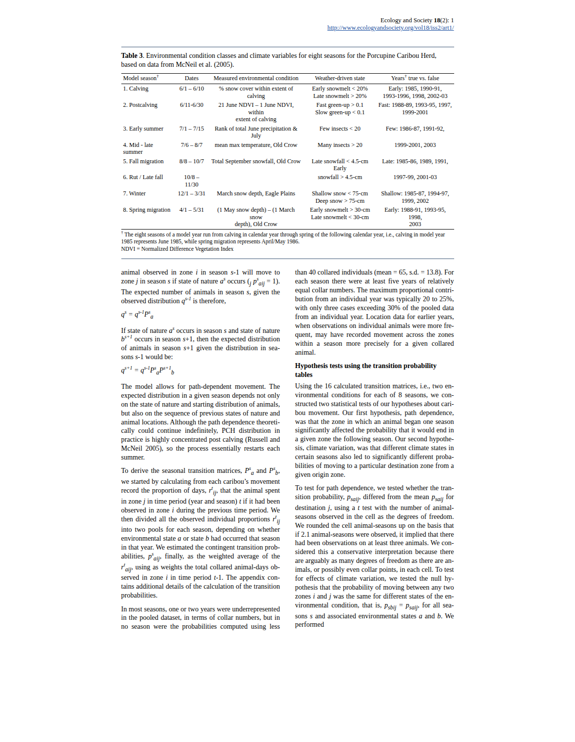Ecology and Society 18(2): 1
http://www.ecologyandsociety.org/vol18/iss2/art1/
Table 3. Environmental condition classes and climate variables for eight seasons for the Porcupine Caribou Herd, based on data from McNeil et al. (2005).
| Model season † | Dates | Measured environmental condition | Weather-driven state | Years † true vs. false |
| --- | --- | --- | --- | --- |
| 1. Calving | 6/1 – 6/10 | % snow cover within extent of calving | Early snowmelt < 20% Late snowmelt > 20% | Early: 1985, 1990-91, 1993-1996, 1998, 2002-03 |
| 2. Postcalving | 6/11-6/30 | 21 June NDVI – 1 June NDVI, within extent of calving | Fast green-up > 0.1 Slow green-up < 0.1 | Fast: 1988-89, 1993-95, 1997, 1999-2001 |
| 3. Early summer | 7/1 – 7/15 | Rank of total June precipitation & July | Few insects < 20 | Few: 1986-87, 1991-92, |
| 4. Mid - late summer | 7/6 – 8/7 | mean max temperature, Old Crow | Many insects > 20 | 1999-2001, 2003 |
| 5. Fall migration | 8/8 – 10/7 | Total September snowfall, Old Crow | Late snowfall < 4.5-cm Early | Late: 1985-86, 1989, 1991, |
| 6. Rut / Late fall | 10/8 – 11/30 | | snowfall > 4.5-cm | 1997-99, 2001-03 |
| 7. Winter | 12/1 – 3/31 | March snow depth, Eagle Plains | Shallow snow < 75-cm Deep snow > 75-cm | Shallow: 1985-87, 1994-97, 1999, 2002 |
| 8. Spring migration | 4/1 – 5/31 | (1 May snow depth) – (1 March snow depth), Old Crow | Early snowmelt > 30-cm Late snowmelt < 30-cm | Early: 1988-91, 1993-95, 1998, 2003 |
† The eight seasons of a model year run from calving in calendar year through spring of the following calendar year, i.e., calving in model year 1985 represents June 1985, while spring migration represents April/May 1986.
NDVI = Normalized Difference Vegetation Index
animal observed in zone i in season s-1 will move to zone j in season s if state of nature as occurs (j psaij = 1). The expected number of animals in season s, given the observed distribution qs-1 is therefore,
qs = qs-1 Psa
If state of nature as occurs in season s and state of nature bs+1 occurs in season s+1, then the expected distribution of animals in season s+1 given the distribution in seasons s-1 would be:
qs+1 = qs-1 PsaPs+1b
The model allows for path-dependent movement. The expected distribution in a given season depends not only on the state of nature and starting distribution of animals, but also on the sequence of previous states of nature and animal locations. Although the path dependence theoretically could continue indefinitely, PCH distribution in practice is highly concentrated post calving (Russell and McNeil 2005), so the process essentially restarts each summer.
To derive the seasonal transition matrices, Psa and Psb, we started by calculating from each caribou’s movement record the proportion of days, rtij, that the animal spent in zone j in time period (year and season) t if it had been observed in zone i during the previous time period. We then divided all the observed individual proportions rtij into two pools for each season, depending on whether environmental state a or state b had occurred that season in that year. We estimated the contingent transition probabilities, psaij, finally, as the weighted average of the rtaij, using as weights the total collared animal-days observed in zone i in time period t-1. The appendix contains additional details of the calculation of the transition probabilities.
In most seasons, one or two years were underrepresented in the pooled dataset, in terms of collar numbers, but in no season were the probabilities computed using less than 40 collared individuals (mean = 65, s.d. = 13.8). For each season there were at least five years of relatively equal collar numbers. The maximum proportional contribution from an individual year was typically 20 to 25%, with only three cases exceeding 30% of the pooled data from an individual year. Location data for earlier years, when observations on individual animals were more frequent, may have recorded movement across the zones within a season more precisely for a given collared animal.
Hypothesis tests using the transition probability tables
Using the 16 calculated transition matrices, i.e., two environmental conditions for each of 8 seasons, we constructed two statistical tests of our hypotheses about caribou movement. Our first hypothesis, path dependence, was that the zone in which an animal began one season significantly affected the probability that it would end in a given zone the following season. Our second hypothesis, climate variation, was that different climate states in certain seasons also led to significantly different probabilities of moving to a particular destination zone from a given origin zone.
To test for path dependence, we tested whether the transition probability, psaij, differed from the mean psaij for destination j, using a t test with the number of animal-seasons observed in the cell as the degrees of freedom. We rounded the cell animal-seasons up on the basis that if 2.1 animal-seasons were observed, it implied that there had been observations on at least three animals. We considered this a conservative interpretation because there are arguably as many degrees of freedom as there are animals, or possibly even collar points, in each cell. To test for effects of climate variation, we tested the null hypothesis that the probability of moving between any two zones i and j was the same for different states of the environmental condition, that is, psbij = psaij, for all seasons s and associated environmental states a and b. We performed